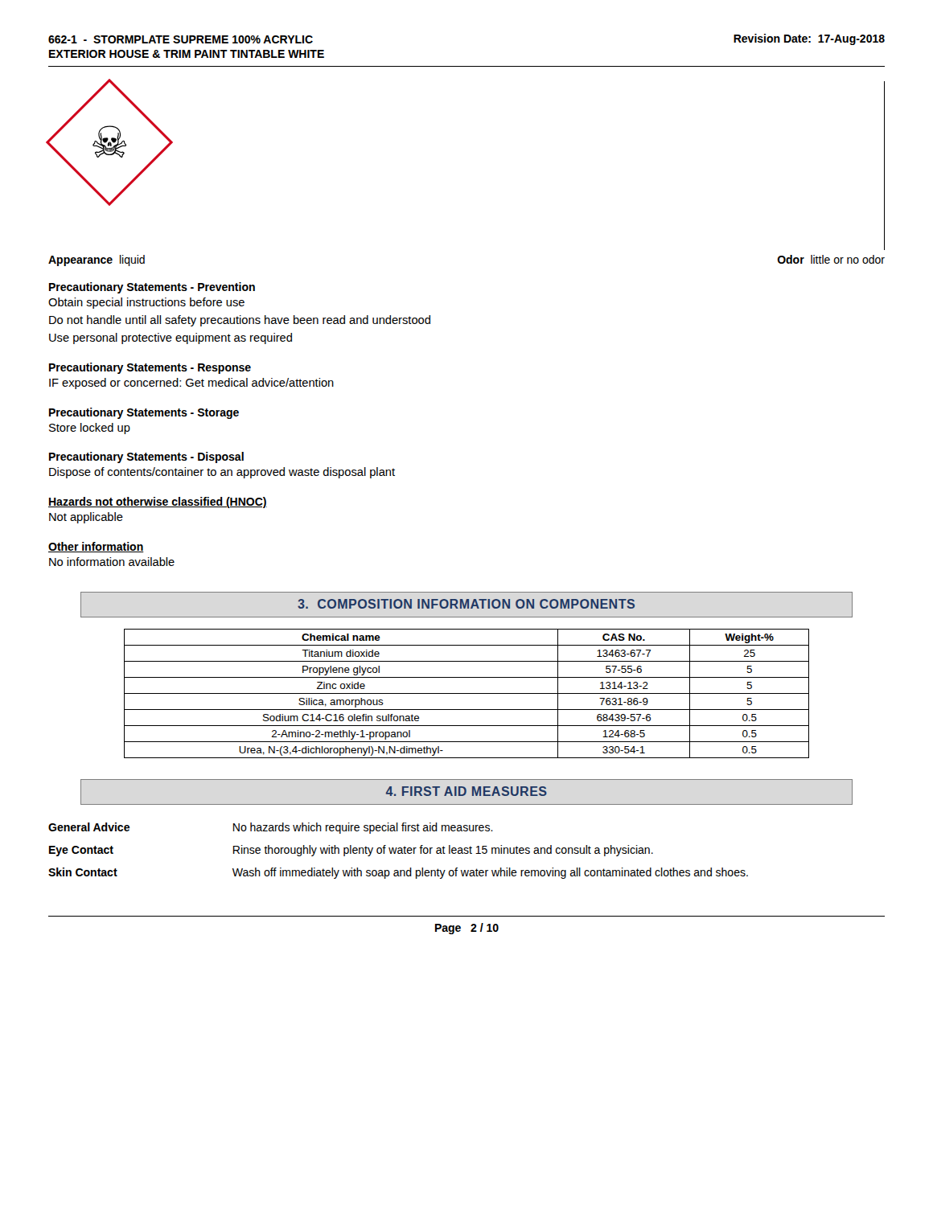662-1 - STORMPLATE SUPREME 100% ACRYLIC
EXTERIOR HOUSE & TRIM PAINT TINTABLE WHITE
Revision Date: 17-Aug-2018
☠
Appearance liquid
Odor little or no odor
Precautionary Statements - Prevention
Obtain special instructions before use
Do not handle until all safety precautions have been read and understood
Use personal protective equipment as required
Precautionary Statements - Response
IF exposed or concerned: Get medical advice/attention
Precautionary Statements - Storage
Store locked up
Precautionary Statements - Disposal
Dispose of contents/container to an approved waste disposal plant
Hazards not otherwise classified (HNOC)
Not applicable
Other information
No information available
3. COMPOSITION INFORMATION ON COMPONENTS
| Chemical name | CAS No. | Weight-% |
| --- | --- | --- |
| Titanium dioxide | 13463-67-7 | 25 |
| Propylene glycol | 57-55-6 | 5 |
| Zinc oxide | 1314-13-2 | 5 |
| Silica, amorphous | 7631-86-9 | 5 |
| Sodium C14-C16 olefin sulfonate | 68439-57-6 | 0.5 |
| 2-Amino-2-methly-1-propanol | 124-68-5 | 0.5 |
| Urea, N-(3,4-dichlorophenyl)-N,N-dimethyl- | 330-54-1 | 0.5 |
4. FIRST AID MEASURES
| General Advice | No hazards which require special first aid measures. |
| Eye Contact | Rinse thoroughly with plenty of water for at least 15 minutes and consult a physician. |
| Skin Contact | Wash off immediately with soap and plenty of water while removing all contaminated clothes and shoes. |
Page 2 / 10